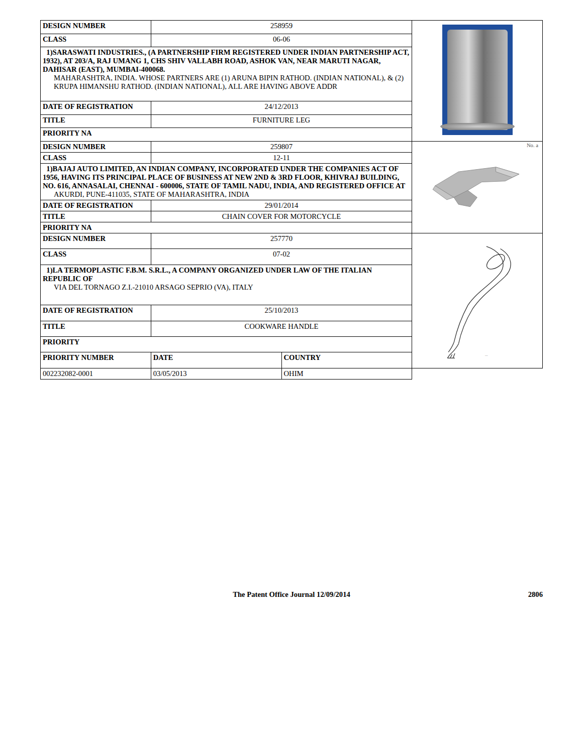| DESIGN NUMBER | 258959 | |
| CLASS | 06-06 |
| 1)SARASWATI INDUSTRIES., (A PARTNERSHIP FIRM REGISTERED UNDER INDIAN PARTNERSHIP ACT, 1932), AT 203/A, RAJ UMANG 1, CHS SHIV VALLABH ROAD, ASHOK VAN, NEAR MARUTI NAGAR, DAHISAR (EAST), MUMBAI-400068. MAHARASHTRA, INDIA. WHOSE PARTNERS ARE (1) ARUNA BIPIN RATHOD. (INDIAN NATIONAL), & (2) KRUPA HIMANSHU RATHOD. (INDIAN NATIONAL), ALL ARE HAVING ABOVE ADDR |
| DATE OF REGISTRATION | 24/12/2013 |
| TITLE | FURNITURE LEG |
| PRIORITY NA |
| DESIGN NUMBER | 259807 | No. a |
| CLASS | 12-11 |
| 1)BAJAJ AUTO LIMITED, AN INDIAN COMPANY, INCORPORATED UNDER THE COMPANIES ACT OF 1956, HAVING ITS PRINCIPAL PLACE OF BUSINESS AT NEW 2ND & 3RD FLOOR, KHIVRAJ BUILDING, NO. 616, ANNASALAI, CHENNAI - 600006, STATE OF TAMIL NADU, INDIA, AND REGISTERED OFFICE AT AKURDI, PUNE-411035, STATE OF MAHARASHTRA, INDIA |
| DATE OF REGISTRATION | 29/01/2014 |
| TITLE | CHAIN COVER FOR MOTORCYCLE |
| PRIORITY NA |
| DESIGN NUMBER | 257770 | — |
| CLASS | 07-02 |
| 1)LA TERMOPLASTIC F.B.M. S.R.L., A COMPANY ORGANIZED UNDER LAW OF THE ITALIAN REPUBLIC OF VIA DEL TORNAGO Z.I.-21010 ARSAGO SEPRIO (VA), ITALY |
| DATE OF REGISTRATION | 25/10/2013 |
| TITLE | COOKWARE HANDLE |
| PRIORITY |
| PRIORITY NUMBER | DATE | COUNTRY |
| 002232082-0001 | 03/05/2013 | OHIM | |
The Patent Office Journal 12/09/2014 2806